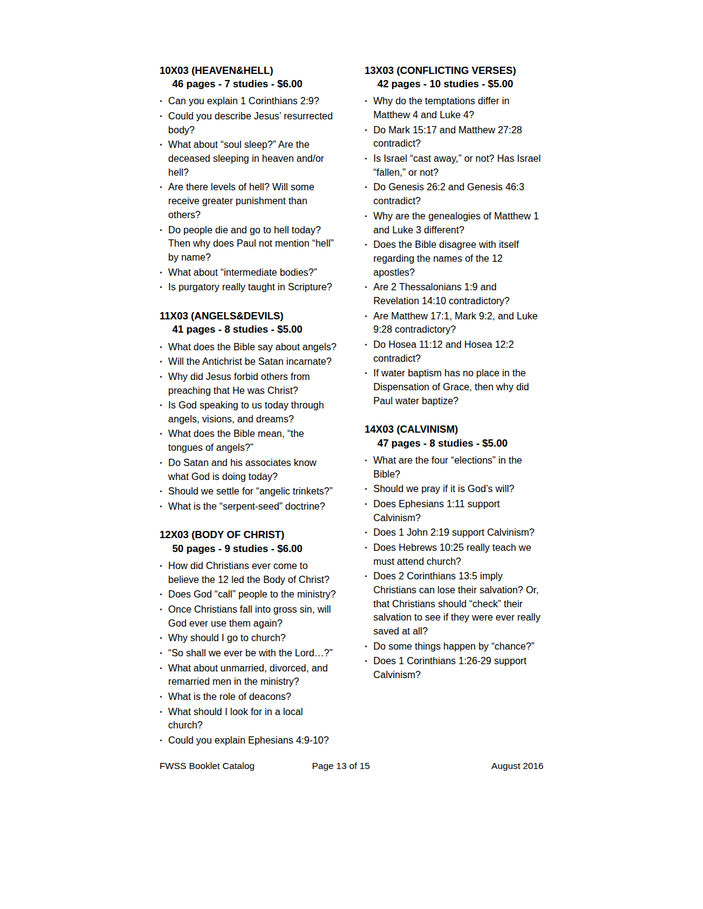10X03 (HEAVEN&HELL)
46 pages - 7 studies - $6.00
Can you explain 1 Corinthians 2:9?
Could you describe Jesus’ resurrected body?
What about “soul sleep?” Are the deceased sleeping in heaven and/or hell?
Are there levels of hell? Will some receive greater punishment than others?
Do people die and go to hell today? Then why does Paul not mention “hell” by name?
What about “intermediate bodies?”
Is purgatory really taught in Scripture?
11X03 (ANGELS&DEVILS)
41 pages - 8 studies - $5.00
What does the Bible say about angels?
Will the Antichrist be Satan incarnate?
Why did Jesus forbid others from preaching that He was Christ?
Is God speaking to us today through angels, visions, and dreams?
What does the Bible mean, “the tongues of angels?”
Do Satan and his associates know what God is doing today?
Should we settle for “angelic trinkets?”
What is the “serpent-seed” doctrine?
12X03 (BODY OF CHRIST)
50 pages - 9 studies - $6.00
How did Christians ever come to believe the 12 led the Body of Christ?
Does God “call” people to the ministry?
Once Christians fall into gross sin, will God ever use them again?
Why should I go to church?
“So shall we ever be with the Lord…?”
What about unmarried, divorced, and remarried men in the ministry?
What is the role of deacons?
What should I look for in a local church?
Could you explain Ephesians 4:9-10?
13X03 (CONFLICTING VERSES)
42 pages - 10 studies - $5.00
Why do the temptations differ in Matthew 4 and Luke 4?
Do Mark 15:17 and Matthew 27:28 contradict?
Is Israel “cast away,” or not? Has Israel “fallen,” or not?
Do Genesis 26:2 and Genesis 46:3 contradict?
Why are the genealogies of Matthew 1 and Luke 3 different?
Does the Bible disagree with itself regarding the names of the 12 apostles?
Are 2 Thessalonians 1:9 and Revelation 14:10 contradictory?
Are Matthew 17:1, Mark 9:2, and Luke 9:28 contradictory?
Do Hosea 11:12 and Hosea 12:2 contradict?
If water baptism has no place in the Dispensation of Grace, then why did Paul water baptize?
14X03 (CALVINISM)
47 pages - 8 studies - $5.00
What are the four “elections” in the Bible?
Should we pray if it is God’s will?
Does Ephesians 1:11 support Calvinism?
Does 1 John 2:19 support Calvinism?
Does Hebrews 10:25 really teach we must attend church?
Does 2 Corinthians 13:5 imply Christians can lose their salvation? Or, that Christians should “check” their salvation to see if they were ever really saved at all?
Do some things happen by “chance?”
Does 1 Corinthians 1:26-29 support Calvinism?
FWSS Booklet Catalog Page 13 of 15 August 2016